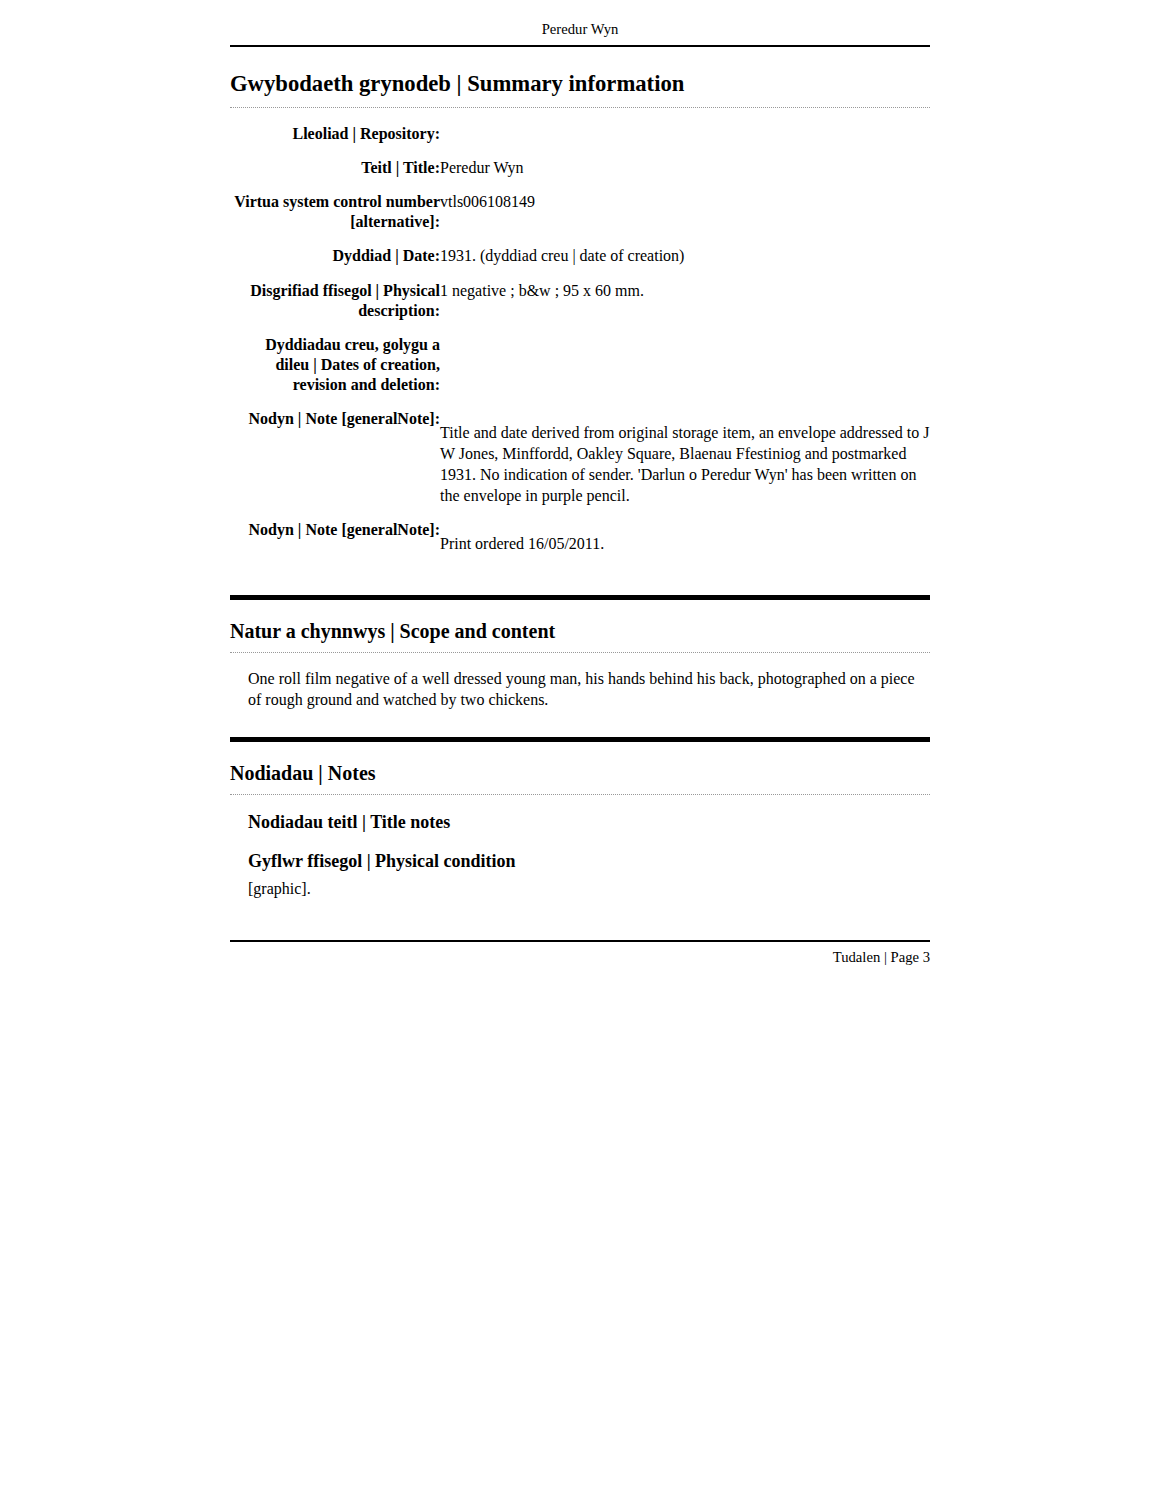Peredur Wyn
Gwybodaeth grynodeb | Summary information
| Lleoliad / Repository: | |
| Teitl / Title: | Peredur Wyn |
| Virtua system control number [alternative]: | vtls006108149 |
| Dyddiad / Date: | 1931. (dyddiad creu / date of creation) |
| Disgrifiad ffisegol / Physical description: | 1 negative ; b&w ; 95 x 60 mm. |
| Dyddiadau creu, golygu a dileu / Dates of creation, revision and deletion: | |
| Nodyn / Note [generalNote]: | Title and date derived from original storage item, an envelope addressed to J W Jones, Minffordd, Oakley Square, Blaenau Ffestiniog and postmarked 1931. No indication of sender. 'Darlun o Peredur Wyn' has been written on the envelope in purple pencil. |
| Nodyn / Note [generalNote]: | Print ordered 16/05/2011. |
Natur a chynnwys | Scope and content
One roll film negative of a well dressed young man, his hands behind his back, photographed on a piece of rough ground and watched by two chickens.
Nodiadau | Notes
Nodiadau teitl | Title notes
Gyflwr ffisegol | Physical condition
[graphic].
Tudalen | Page 3